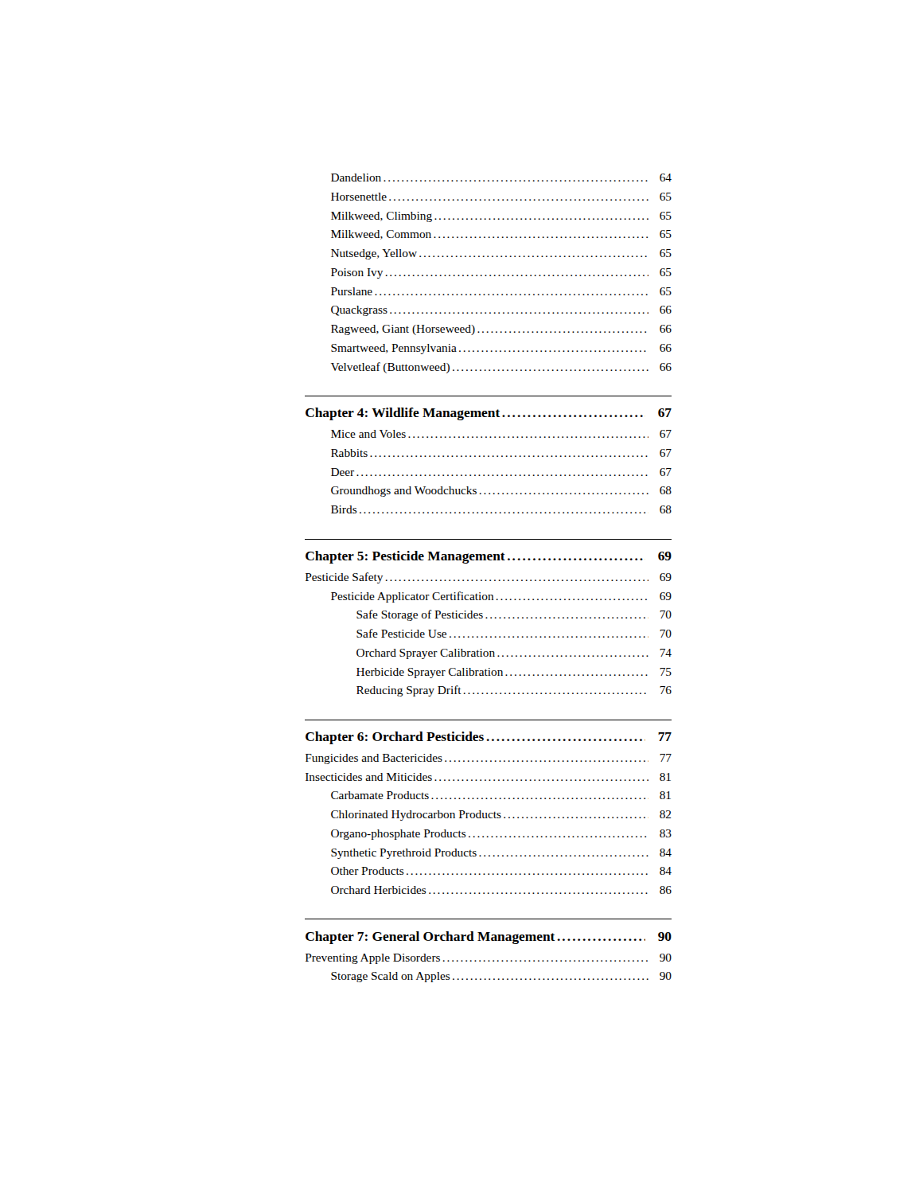Dandelion..................................................................................................................... 64
Horsenettle................................................................................................................... 65
Milkweed, Climbing................................................................................................. 65
Milkweed, Common................................................................................................. 65
Nutsedge, Yellow..................................................................................................... 65
Poison Ivy..................................................................................................................... 65
Purslane......................................................................................................................... 65
Quackgrass................................................................................................................... 66
Ragweed, Giant (Horseweed)................................................................................. 66
Smartweed, Pennsylvania......................................................................................... 66
Velvetleaf (Buttonweed)............................................................................................. 66
Chapter 4: Wildlife Management..................................................................... 67
Mice and Voles......................................................................................................... 67
Rabbits........................................................................................................................... 67
Deer............................................................................................................................... 67
Groundhogs and Woodchucks................................................................................. 68
Birds............................................................................................................................. 68
Chapter 5: Pesticide Management................................................................... 69
Pesticide Safety................................................................................................................. 69
Pesticide Applicator Certification......................................................................... 69
Safe Storage of Pesticides............................................................................. 70
Safe Pesticide Use......................................................................................... 70
Orchard Sprayer Calibration......................................................................... 74
Herbicide Sprayer Calibration..................................................................... 75
Reducing Spray Drift................................................................................. 76
Chapter 6: Orchard Pesticides......................................................................... 77
Fungicides and Bactericides......................................................................................... 77
Insecticides and Miticides............................................................................................. 81
Carbamate Products............................................................................................. 81
Chlorinated Hydrocarbon Products..................................................................... 82
Organo-phosphate Products................................................................................. 83
Synthetic Pyrethroid Products............................................................................. 84
Other Products......................................................................................................... 84
Orchard Herbicides................................................................................................. 86
Chapter 7: General Orchard Management................................................... 90
Preventing Apple Disorders......................................................................................... 90
Storage Scald on Apples............................................................................................. 90